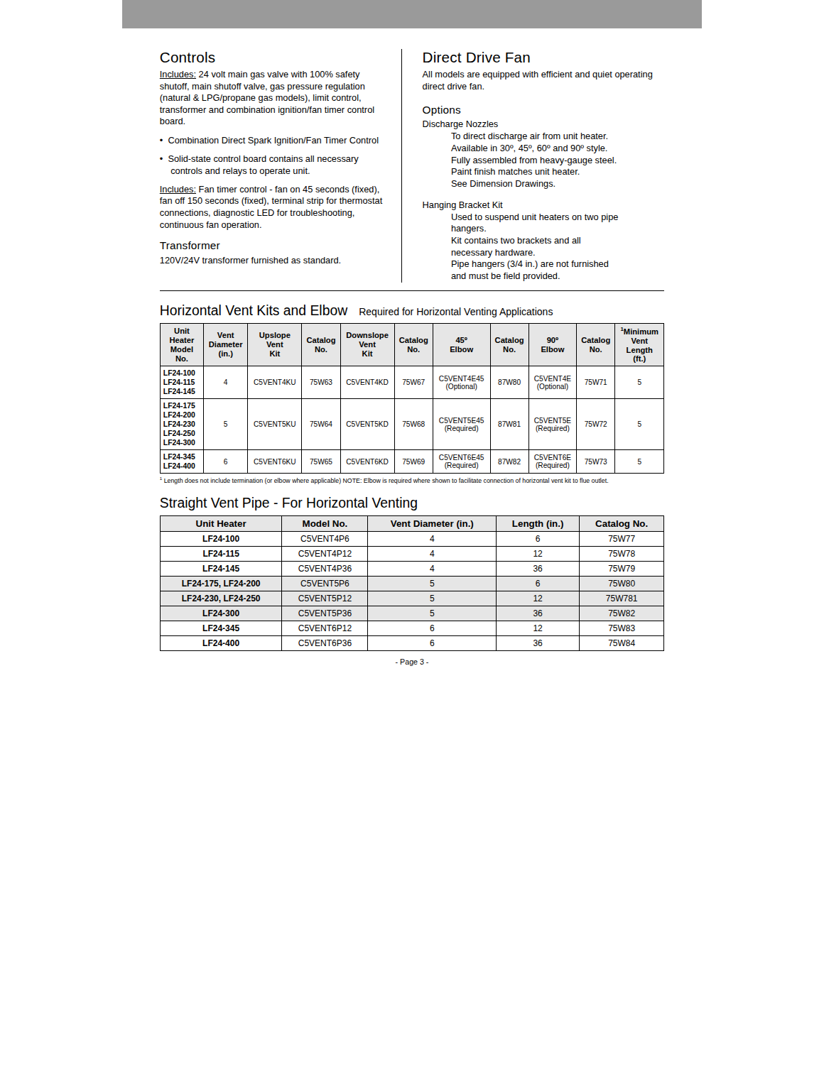Controls
Includes: 24 volt main gas valve with 100% safety shutoff, main shutoff valve, gas pressure regulation (natural & LPG/propane gas models), limit control, transformer and combination ignition/fan timer control board.
• Combination Direct Spark Ignition/Fan Timer Control
• Solid-state control board contains all necessary controls and relays to operate unit.
Includes: Fan timer control - fan on 45 seconds (fixed), fan off 150 seconds (fixed), terminal strip for thermostat connections, diagnostic LED for troubleshooting, continuous fan operation.
Transformer
120V/24V transformer furnished as standard.
Direct Drive Fan
All models are equipped with efficient and quiet operating direct drive fan.
Options
Discharge Nozzles
To direct discharge air from unit heater.
Available in 30º, 45º, 60º and 90º style.
Fully assembled from heavy-gauge steel.
Paint finish matches unit heater.
See Dimension Drawings.
Hanging Bracket Kit
Used to suspend unit heaters on two pipe
hangers.
Kit contains two brackets and all
necessary hardware.
Pipe hangers (3/4 in.) are not furnished
and must be field provided.
Horizontal Vent Kits and Elbow Required for Horizontal Venting Applications
| Unit Heater Model No. | Vent Diameter (in.) | Upslope Vent Kit | Catalog No. | Downslope Vent Kit | Catalog No. | 45º Elbow | Catalog No. | 90º Elbow | Catalog No. | 1 Minimum Vent Length (ft.) |
| --- | --- | --- | --- | --- | --- | --- | --- | --- | --- | --- |
| LF24-100 LF24-115 LF24-145 | 4 | C5VENT4KU | 75W63 | C5VENT4KD | 75W67 | C5VENT4E45 (Optional) | 87W80 | C5VENT4E (Optional) | 75W71 | 5 |
| LF24-175 LF24-200 LF24-230 LF24-250 LF24-300 | 5 | C5VENT5KU | 75W64 | C5VENT5KD | 75W68 | C5VENT5E45 (Required) | 87W81 | C5VENT5E (Required) | 75W72 | 5 |
| LF24-345 LF24-400 | 6 | C5VENT6KU | 75W65 | C5VENT6KD | 75W69 | C5VENT6E45 (Required) | 87W82 | C5VENT6E (Required) | 75W73 | 5 |
1 Length does not include termination (or elbow where applicable) NOTE: Elbow is required where shown to facilitate connection of horizontal vent kit to flue outlet.
Straight Vent Pipe - For Horizontal Venting
| Unit Heater | Model No. | Vent Diameter (in.) | Length (in.) | Catalog No. |
| --- | --- | --- | --- | --- |
| LF24-100 | C5VENT4P6 | 4 | 6 | 75W77 |
| LF24-115 | C5VENT4P12 | 4 | 12 | 75W78 |
| LF24-145 | C5VENT4P36 | 4 | 36 | 75W79 |
| LF24-175, LF24-200 | C5VENT5P6 | 5 | 6 | 75W80 |
| LF24-230, LF24-250 | C5VENT5P12 | 5 | 12 | 75W781 |
| LF24-300 | C5VENT5P36 | 5 | 36 | 75W82 |
| LF24-345 | C5VENT6P12 | 6 | 12 | 75W83 |
| LF24-400 | C5VENT6P36 | 6 | 36 | 75W84 |
- Page 3 -